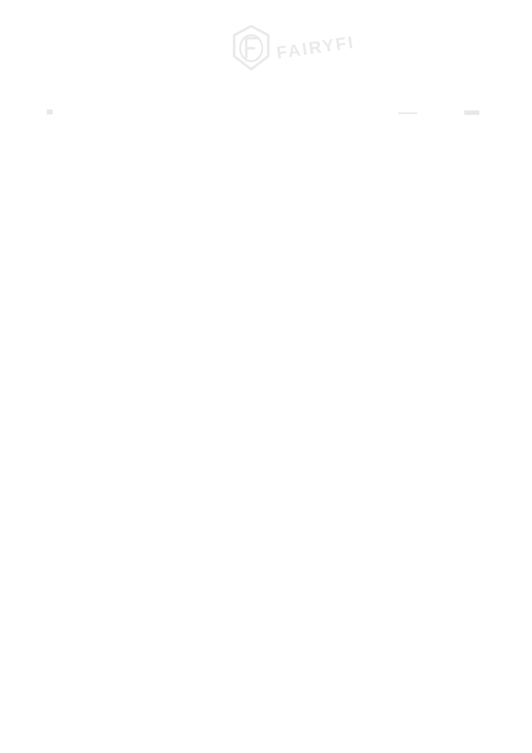FAIRYFI